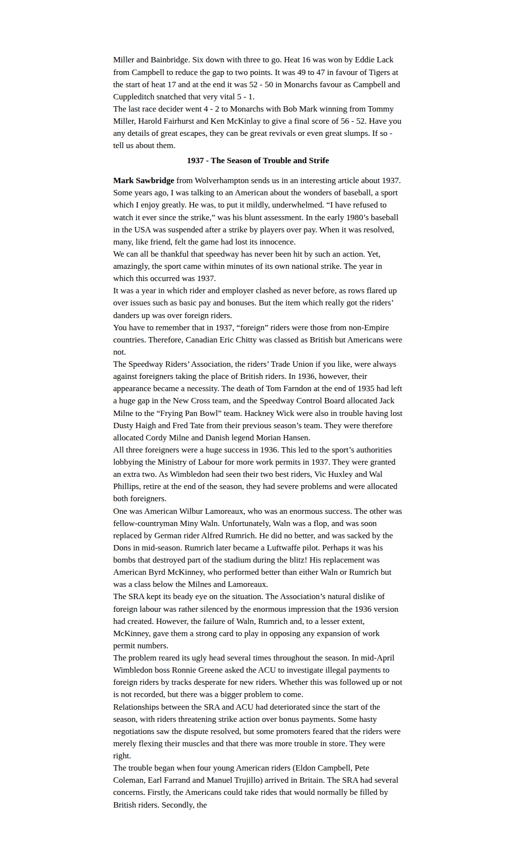Miller and Bainbridge. Six down with three to go. Heat 16 was won by Eddie Lack from Campbell to reduce the gap to two points. It was 49 to 47 in favour of Tigers at the start of heat 17 and at the end it was 52 - 50 in Monarchs favour as Campbell and Cuppleditch snatched that very vital 5 - 1.
The last race decider went 4 - 2 to Monarchs with Bob Mark winning from Tommy Miller, Harold Fairhurst and Ken McKinlay to give a final score of 56 - 52. Have you any details of great escapes, they can be great revivals or even great slumps. If so - tell us about them.
1937 - The Season of Trouble and Strife
Mark Sawbridge from Wolverhampton sends us in an interesting article about 1937.
Some years ago, I was talking to an American about the wonders of baseball, a sport which I enjoy greatly. He was, to put it mildly, underwhelmed. “I have refused to watch it ever since the strike,” was his blunt assessment. In the early 1980’s baseball in the USA was suspended after a strike by players over pay. When it was resolved, many, like friend, felt the game had lost its innocence.
We can all be thankful that speedway has never been hit by such an action. Yet, amazingly, the sport came within minutes of its own national strike. The year in which this occurred was 1937.
It was a year in which rider and employer clashed as never before, as rows flared up over issues such as basic pay and bonuses. But the item which really got the riders’ danders up was over foreign riders.
You have to remember that in 1937, “foreign” riders were those from non-Empire countries. Therefore, Canadian Eric Chitty was classed as British but Americans were not.
The Speedway Riders’ Association, the riders’ Trade Union if you like, were always against foreigners taking the place of British riders. In 1936, however, their appearance became a necessity. The death of Tom Farndon at the end of 1935 had left a huge gap in the New Cross team, and the Speedway Control Board allocated Jack Milne to the “Frying Pan Bowl” team. Hackney Wick were also in trouble having lost Dusty Haigh and Fred Tate from their previous season’s team. They were therefore allocated Cordy Milne and Danish legend Morian Hansen.
All three foreigners were a huge success in 1936. This led to the sport’s authorities lobbying the Ministry of Labour for more work permits in 1937. They were granted an extra two. As Wimbledon had seen their two best riders, Vic Huxley and Wal Phillips, retire at the end of the season, they had severe problems and were allocated both foreigners.
One was American Wilbur Lamoreaux, who was an enormous success. The other was fellow-countryman Miny Waln. Unfortunately, Waln was a flop, and was soon replaced by German rider Alfred Rumrich. He did no better, and was sacked by the Dons in mid-season. Rumrich later became a Luftwaffe pilot. Perhaps it was his bombs that destroyed part of the stadium during the blitz! His replacement was American Byrd McKinney, who performed better than either Waln or Rumrich but was a class below the Milnes and Lamoreaux.
The SRA kept its beady eye on the situation. The Association’s natural dislike of foreign labour was rather silenced by the enormous impression that the 1936 version had created. However, the failure of Waln, Rumrich and, to a lesser extent, McKinney, gave them a strong card to play in opposing any expansion of work permit numbers.
The problem reared its ugly head several times throughout the season. In mid-April Wimbledon boss Ronnie Greene asked the ACU to investigate illegal payments to foreign riders by tracks desperate for new riders. Whether this was followed up or not is not recorded, but there was a bigger problem to come.
Relationships between the SRA and ACU had deteriorated since the start of the season, with riders threatening strike action over bonus payments. Some hasty negotiations saw the dispute resolved, but some promoters feared that the riders were merely flexing their muscles and that there was more trouble in store. They were right.
The trouble began when four young American riders (Eldon Campbell, Pete Coleman, Earl Farrand and Manuel Trujillo) arrived in Britain. The SRA had several concerns. Firstly, the Americans could take rides that would normally be filled by British riders. Secondly, the